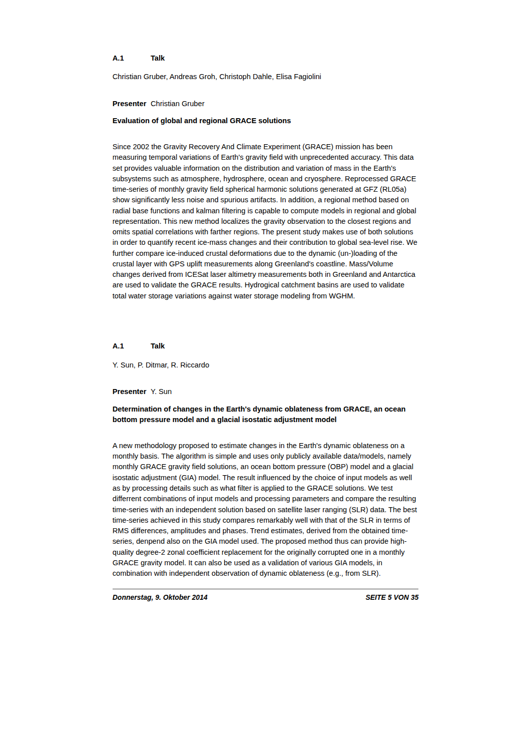A.1 Talk
Christian Gruber, Andreas Groh, Christoph Dahle, Elisa Fagiolini
Presenter Christian Gruber
Evaluation of global and regional GRACE solutions
Since 2002 the Gravity Recovery And Climate Experiment (GRACE) mission has been measuring temporal variations of Earth's gravity field with unprecedented accuracy. This data set provides valuable information on the distribution and variation of mass in the Earth's subsystems such as atmosphere, hydrosphere, ocean and cryosphere. Reprocessed GRACE time-series of monthly gravity field spherical harmonic solutions generated at GFZ (RL05a) show significantly less noise and spurious artifacts. In addition, a regional method based on radial base functions and kalman filtering is capable to compute models in regional and global representation. This new method localizes the gravity observation to the closest regions and omits spatial correlations with farther regions. The present study makes use of both solutions in order to quantify recent ice-mass changes and their contribution to global sea-level rise. We further compare ice-induced crustal deformations due to the dynamic (un-)loading of the crustal layer with GPS uplift measurements along Greenland's coastline. Mass/Volume changes derived from ICESat laser altimetry measurements both in Greenland and Antarctica are used to validate the GRACE results. Hydrogical catchment basins are used to validate total water storage variations against water storage modeling from WGHM.
A.1 Talk
Y. Sun, P. Ditmar, R. Riccardo
Presenter Y. Sun
Determination of changes in the Earth's dynamic oblateness from GRACE, an ocean bottom pressure model and a glacial isostatic adjustment model
A new methodology proposed to estimate changes in the Earth's dynamic oblateness on a monthly basis. The algorithm is simple and uses only publicly available data/models, namely monthly GRACE gravity field solutions, an ocean bottom pressure (OBP) model and a glacial isostatic adjustment (GIA) model. The result influenced by the choice of input models as well as by processing details such as what filter is applied to the GRACE solutions. We test differrent combinations of input models and processing parameters and compare the resulting time-series with an independent solution based on satellite laser ranging (SLR) data. The best time-series achieved in this study compares remarkably well with that of the SLR in terms of RMS differences, amplitudes and phases. Trend estimates, derived from the obtained time-series, denpend also on the GIA model used. The proposed method thus can provide high-quality degree-2 zonal coefficient replacement for the originally corrupted one in a monthly GRACE gravity model. It can also be used as a validation of various GIA models, in combination with independent observation of dynamic oblateness (e.g., from SLR).
Donnerstag, 9. Oktober 2014 SEITE 5 VON 35